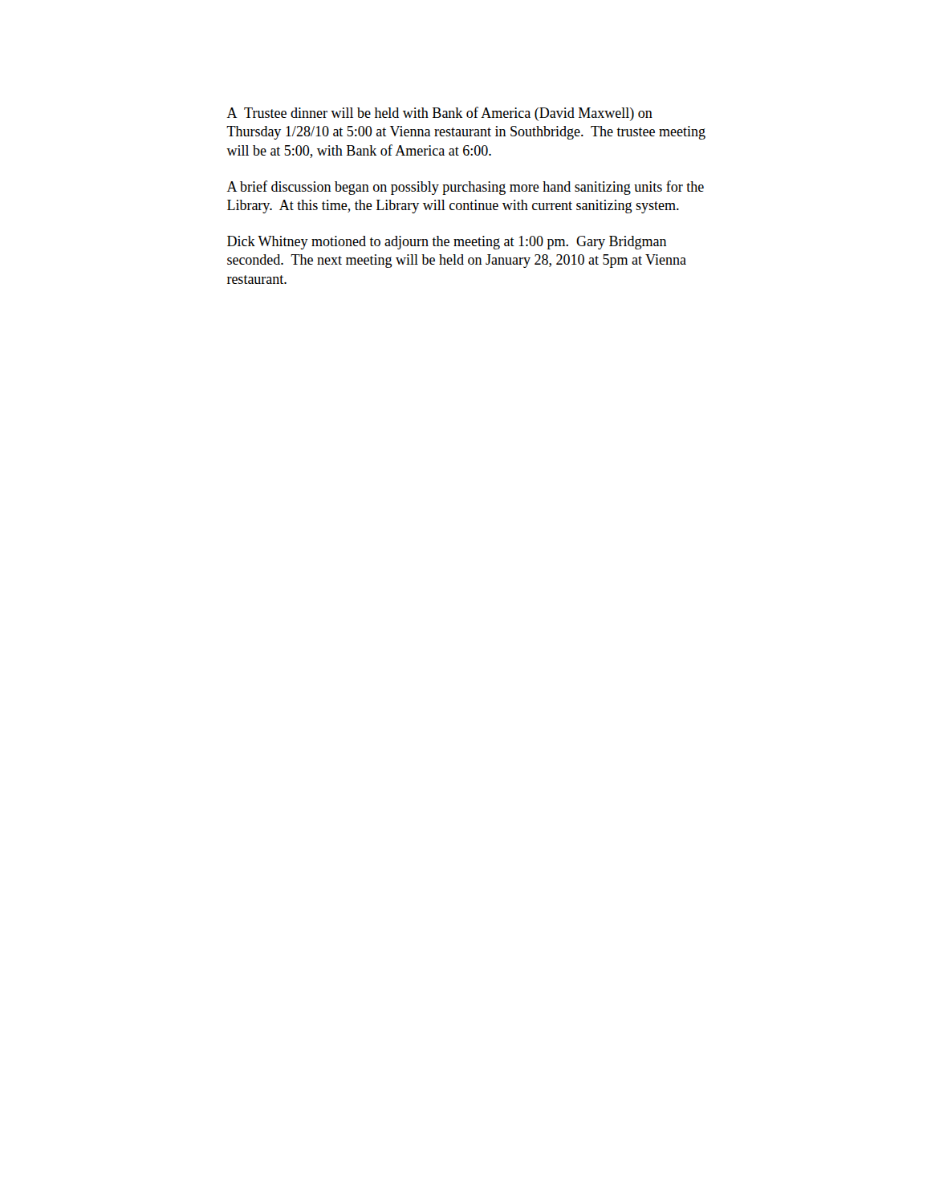A Trustee dinner will be held with Bank of America (David Maxwell) on Thursday 1/28/10 at 5:00 at Vienna restaurant in Southbridge. The trustee meeting will be at 5:00, with Bank of America at 6:00.
A brief discussion began on possibly purchasing more hand sanitizing units for the Library. At this time, the Library will continue with current sanitizing system.
Dick Whitney motioned to adjourn the meeting at 1:00 pm. Gary Bridgman seconded. The next meeting will be held on January 28, 2010 at 5pm at Vienna restaurant.